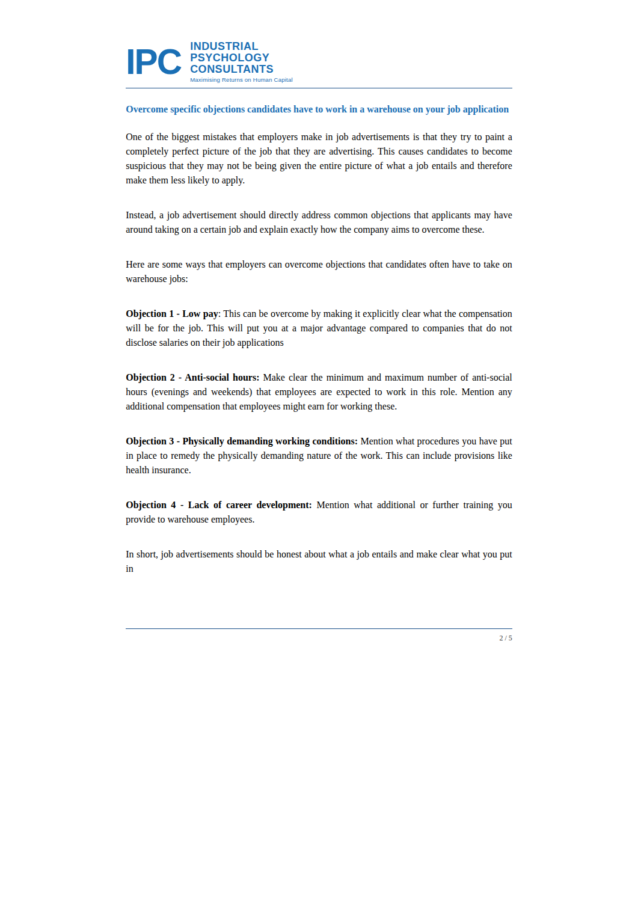IPC
INDUSTRIAL
PSYCHOLOGY
CONSULTANTS
Maximising Returns on Human Capital
Overcome specific objections candidates have to work in a warehouse on your job application
One of the biggest mistakes that employers make in job advertisements is that they try to paint a completely perfect picture of the job that they are advertising. This causes candidates to become suspicious that they may not be being given the entire picture of what a job entails and therefore make them less likely to apply.
Instead, a job advertisement should directly address common objections that applicants may have around taking on a certain job and explain exactly how the company aims to overcome these.
Here are some ways that employers can overcome objections that candidates often have to take on warehouse jobs:
Objection 1 - Low pay: This can be overcome by making it explicitly clear what the compensation will be for the job. This will put you at a major advantage compared to companies that do not disclose salaries on their job applications
Objection 2 - Anti-social hours: Make clear the minimum and maximum number of anti-social hours (evenings and weekends) that employees are expected to work in this role. Mention any additional compensation that employees might earn for working these.
Objection 3 - Physically demanding working conditions: Mention what procedures you have put in place to remedy the physically demanding nature of the work. This can include provisions like health insurance.
Objection 4 - Lack of career development: Mention what additional or further training you provide to warehouse employees.
In short, job advertisements should be honest about what a job entails and make clear what you put in
2 / 5